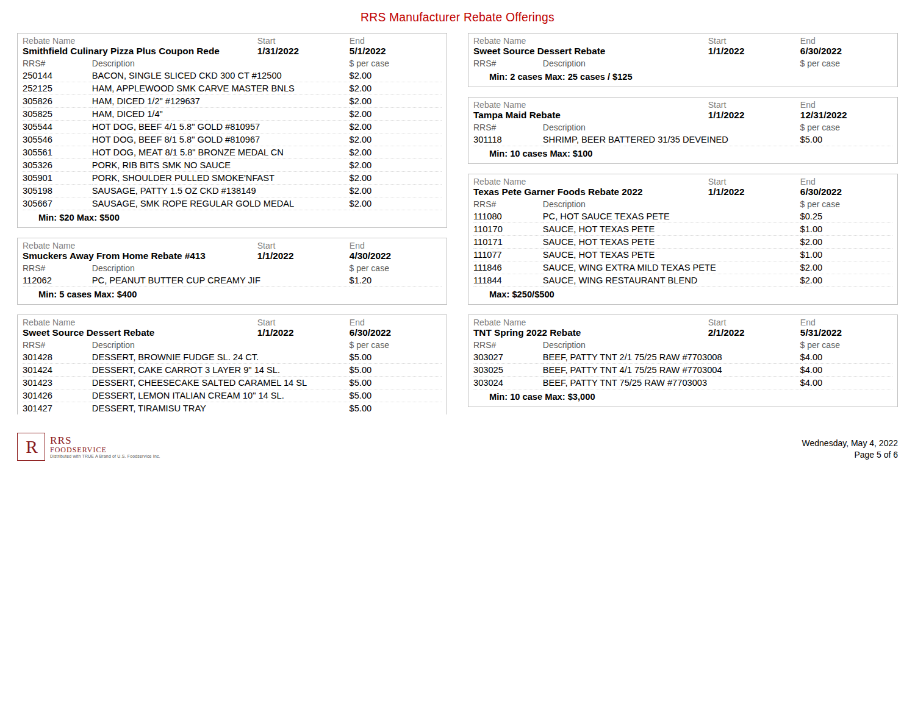RRS Manufacturer Rebate Offerings
| Rebate Name | Start | End |
| Smithfield Culinary Pizza Plus Coupon Rede | 1/31/2022 | 5/1/2022 |
| RRS# | Description | $ per case |
| --- | --- | --- |
| 250144 | BACON, SINGLE SLICED CKD 300 CT #12500 | $2.00 |
| 252125 | HAM, APPLEWOOD SMK CARVE MASTER BNLS | $2.00 |
| 305826 | HAM, DICED 1/2" #129637 | $2.00 |
| 305825 | HAM, DICED 1/4" | $2.00 |
| 305544 | HOT DOG, BEEF 4/1 5.8" GOLD #810957 | $2.00 |
| 305546 | HOT DOG, BEEF 8/1 5.8" GOLD #810967 | $2.00 |
| 305561 | HOT DOG, MEAT 8/1 5.8" BRONZE MEDAL CN | $2.00 |
| 305326 | PORK, RIB BITS SMK NO SAUCE | $2.00 |
| 305901 | PORK, SHOULDER PULLED SMOKE'NFAST | $2.00 |
| 305198 | SAUSAGE, PATTY 1.5 OZ CKD #138149 | $2.00 |
| 305667 | SAUSAGE, SMK ROPE REGULAR GOLD MEDAL | $2.00 |
Min: $20 Max: $500
| Rebate Name | Start | End |
| Smuckers Away From Home Rebate #413 | 1/1/2022 | 4/30/2022 |
| RRS# | Description | $ per case |
| --- | --- | --- |
| 112062 | PC, PEANUT BUTTER CUP CREAMY JIF | $1.20 |
Min: 5 cases Max: $400
| Rebate Name | Start | End |
| Sweet Source Dessert Rebate | 1/1/2022 | 6/30/2022 |
| RRS# | Description | $ per case |
| --- | --- | --- |
| 301428 | DESSERT, BROWNIE FUDGE SL. 24 CT. | $5.00 |
| 301424 | DESSERT, CAKE CARROT 3 LAYER 9" 14 SL. | $5.00 |
| 301423 | DESSERT, CHEESECAKE SALTED CARAMEL 14 SL | $5.00 |
| 301426 | DESSERT, LEMON ITALIAN CREAM 10" 14 SL. | $5.00 |
| 301427 | DESSERT, TIRAMISU TRAY | $5.00 |
| Rebate Name | Start | End |
| Sweet Source Dessert Rebate | 1/1/2022 | 6/30/2022 |
| RRS# | Description | $ per case |
| --- | --- | --- |
Min: 2 cases Max: 25 cases / $125
| Rebate Name | Start | End |
| Tampa Maid Rebate | 1/1/2022 | 12/31/2022 |
| RRS# | Description | $ per case |
| --- | --- | --- |
| 301118 | SHRIMP, BEER BATTERED 31/35 DEVEINED | $5.00 |
Min: 10 cases Max: $100
| Rebate Name | Start | End |
| Texas Pete Garner Foods Rebate 2022 | 1/1/2022 | 6/30/2022 |
| RRS# | Description | $ per case |
| --- | --- | --- |
| 111080 | PC, HOT SAUCE TEXAS PETE | $0.25 |
| 110170 | SAUCE, HOT TEXAS PETE | $1.00 |
| 110171 | SAUCE, HOT TEXAS PETE | $2.00 |
| 111077 | SAUCE, HOT TEXAS PETE | $1.00 |
| 111846 | SAUCE, WING EXTRA MILD TEXAS PETE | $2.00 |
| 111844 | SAUCE, WING RESTAURANT BLEND | $2.00 |
Max: $250/$500
| Rebate Name | Start | End |
| TNT Spring 2022 Rebate | 2/1/2022 | 5/31/2022 |
| RRS# | Description | $ per case |
| --- | --- | --- |
| 303027 | BEEF, PATTY TNT 2/1 75/25 RAW #7703008 | $4.00 |
| 303025 | BEEF, PATTY TNT 4/1 75/25 RAW #7703004 | $4.00 |
| 303024 | BEEF, PATTY TNT 75/25 RAW #7703003 | $4.00 |
Min: 10 case Max: $3,000
R
RRS
FOODSERVICE
Distributed with TRUE A Brand of U.S. Foodservice Inc.
Wednesday, May 4, 2022
Page 5 of 6